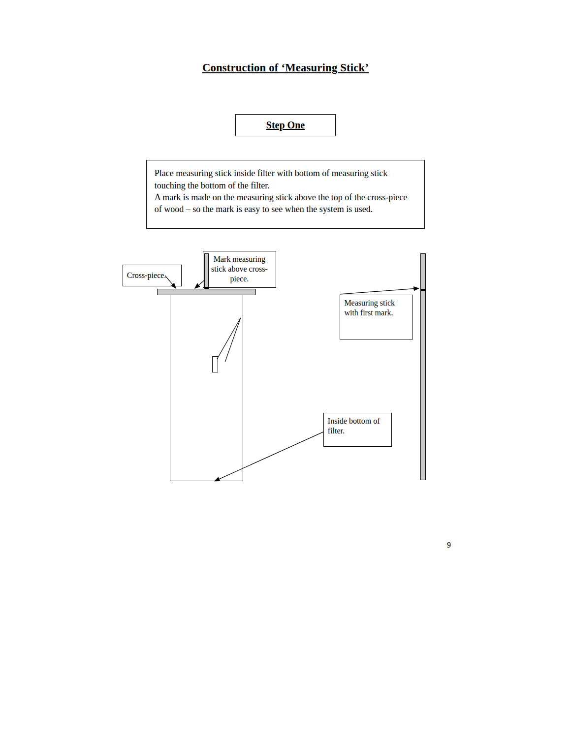Construction of ‘Measuring Stick’
Step One
Place measuring stick inside filter with bottom of measuring stick touching the bottom of the filter.
A mark is made on the measuring stick above the top of the cross-piece of wood – so the mark is easy to see when the system is used.
Cross-piece.
Mark measuring stick above cross-piece.
Measuring stick with first mark.
Inside bottom of filter.
9